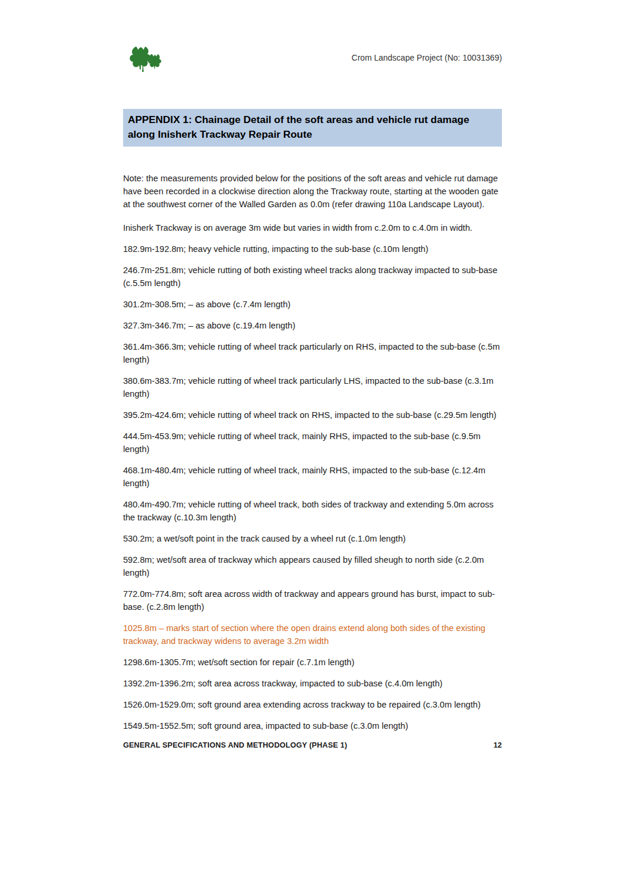Crom Landscape Project (No: 10031369)
APPENDIX 1: Chainage Detail of the soft areas and vehicle rut damage along Inisherk Trackway Repair Route
Note: the measurements provided below for the positions of the soft areas and vehicle rut damage have been recorded in a clockwise direction along the Trackway route, starting at the wooden gate at the southwest corner of the Walled Garden as 0.0m (refer drawing 110a Landscape Layout).
Inisherk Trackway is on average 3m wide but varies in width from c.2.0m to c.4.0m in width.
182.9m-192.8m; heavy vehicle rutting, impacting to the sub-base (c.10m length)
246.7m-251.8m; vehicle rutting of both existing wheel tracks along trackway impacted to sub-base (c.5.5m length)
301.2m-308.5m; – as above (c.7.4m length)
327.3m-346.7m; – as above (c.19.4m length)
361.4m-366.3m; vehicle rutting of wheel track particularly on RHS, impacted to the sub-base (c.5m length)
380.6m-383.7m; vehicle rutting of wheel track particularly LHS, impacted to the sub-base (c.3.1m length)
395.2m-424.6m; vehicle rutting of wheel track on RHS, impacted to the sub-base (c.29.5m length)
444.5m-453.9m; vehicle rutting of wheel track, mainly RHS, impacted to the sub-base (c.9.5m length)
468.1m-480.4m; vehicle rutting of wheel track, mainly RHS, impacted to the sub-base (c.12.4m length)
480.4m-490.7m; vehicle rutting of wheel track, both sides of trackway and extending 5.0m across the trackway (c.10.3m length)
530.2m; a wet/soft point in the track caused by a wheel rut (c.1.0m length)
592.8m; wet/soft area of trackway which appears caused by filled sheugh to north side (c.2.0m length)
772.0m-774.8m; soft area across width of trackway and appears ground has burst, impact to sub-base. (c.2.8m length)
1025.8m – marks start of section where the open drains extend along both sides of the existing trackway, and trackway widens to average 3.2m width
1298.6m-1305.7m; wet/soft section for repair (c.7.1m length)
1392.2m-1396.2m; soft area across trackway, impacted to sub-base (c.4.0m length)
1526.0m-1529.0m; soft ground area extending across trackway to be repaired (c.3.0m length)
1549.5m-1552.5m; soft ground area, impacted to sub-base (c.3.0m length)
GENERAL SPECIFICATIONS AND METHODOLOGY (PHASE 1) 12